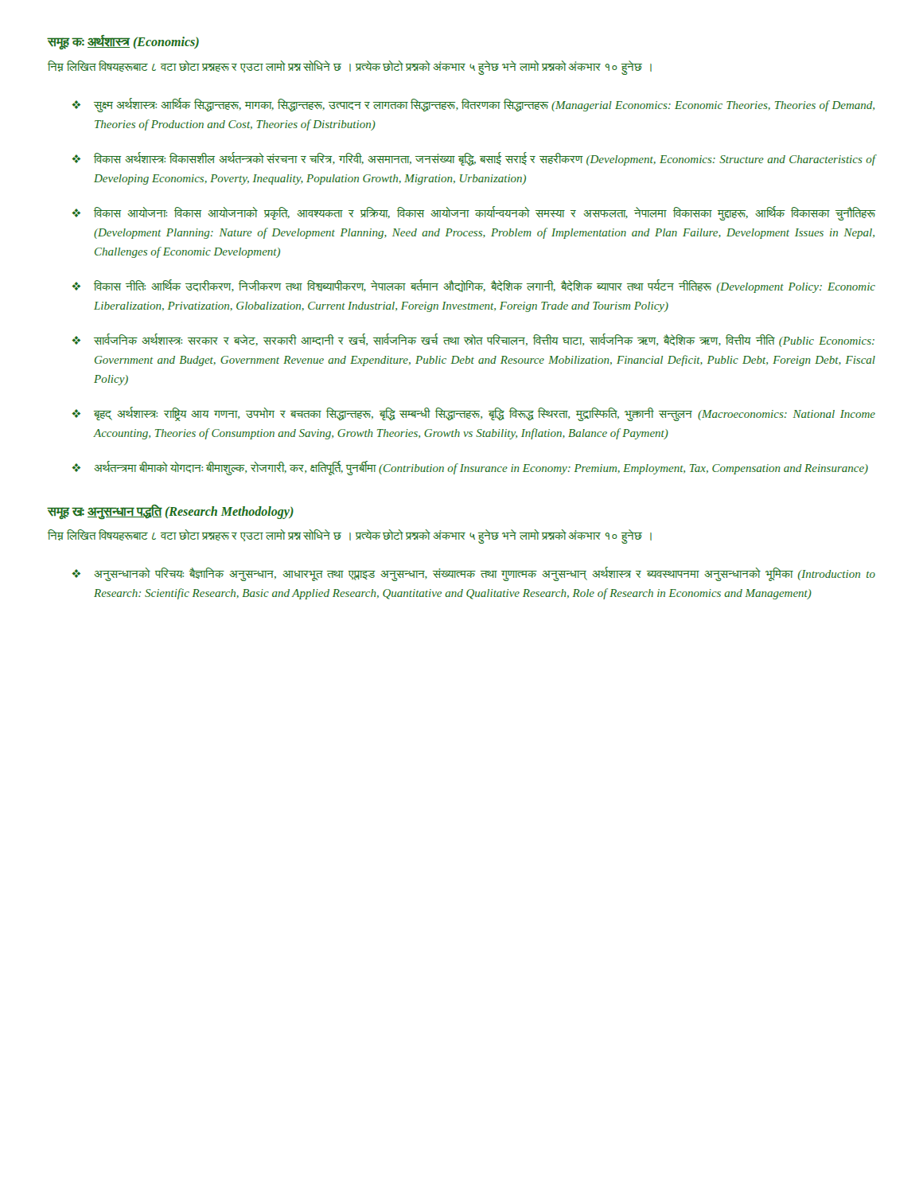समूह कः अर्थशास्त्र (Economics)
निम्न लिखित विषयहरूबाट ८ वटा छोटा प्रश्नहरू र एउटा लामो प्रश्न सोधिने छ । प्रत्येक छोटो प्रश्नको अंकभार ५ हुनेछ भने लामो प्रश्नको अंकभार १० हुनेछ ।
सुक्ष्म अर्थशास्त्रः आर्थिक सिद्धान्तहरू, मागका, सिद्धान्तहरू, उत्पादन र लागतका सिद्धान्तहरू, वितरणका सिद्धान्तहरू (Managerial Economics: Economic Theories, Theories of Demand, Theories of Production and Cost, Theories of Distribution)
विकास अर्थशास्त्रः विकासशील अर्थतन्त्रको संरचना र चरित्र, गरिवी, असमानता, जनसंख्या बृद्धि, बसाई सराई र सहरीकरण (Development, Economics: Structure and Characteristics of Developing Economics, Poverty, Inequality, Population Growth, Migration, Urbanization)
विकास आयोजनाः विकास आयोजनाको प्रकृति, आवश्यकता र प्रक्रिया, विकास आयोजना कार्यान्वयनको समस्या र असफलता, नेपालमा विकासका मुद्दाहरू, आर्थिक विकासका चुनौतिहरू (Development Planning: Nature of Development Planning, Need and Process, Problem of Implementation and Plan Failure, Development Issues in Nepal, Challenges of Economic Development)
विकास नीतिः आर्थिक उदारीकरण, निजीकरण तथा विश्वब्यापीकरण, नेपालका बर्तमान औद्योगिक, बैदेशिक लगानी, बैदेशिक ब्यापार तथा पर्यटन नीतिहरू (Development Policy: Economic Liberalization, Privatization, Globalization, Current Industrial, Foreign Investment, Foreign Trade and Tourism Policy)
सार्वजनिक अर्थशास्त्रः सरकार र बजेट, सरकारी आम्दानी र खर्च, सार्वजनिक खर्च तथा स्रोत परिचालन, वित्तीय घाटा, सार्वजनिक ऋण, बैदेशिक ऋण, वित्तीय नीति (Public Economics: Government and Budget, Government Revenue and Expenditure, Public Debt and Resource Mobilization, Financial Deficit, Public Debt, Foreign Debt, Fiscal Policy)
बृहद् अर्थशास्त्रः राष्ट्रिय आय गणना, उपभोग र बचतका सिद्धान्तहरू, बृद्धि सम्बन्धी सिद्धान्तहरू, बृद्धि विरूद्ध स्थिरता, मुद्रास्फिति, भुक्तानी सन्तुलन (Macroeconomics: National Income Accounting, Theories of Consumption and Saving, Growth Theories, Growth vs Stability, Inflation, Balance of Payment)
अर्थतन्त्रमा बीमाको योगदानः बीमाशुल्क, रोजगारी, कर, क्षतिपूर्ति, पुनर्बीमा (Contribution of Insurance in Economy: Premium, Employment, Tax, Compensation and Reinsurance)
समूह खः अनुसन्धान पद्धति (Research Methodology)
निम्न लिखित विषयहरूबाट ८ वटा छोटा प्रश्नहरू र एउटा लामो प्रश्न सोधिने छ । प्रत्येक छोटो प्रश्नको अंकभार ५ हुनेछ भने लामो प्रश्नको अंकभार १० हुनेछ ।
अनुसन्धानको परिचयः बैज्ञानिक अनुसन्धान, आधारभूत तथा एप्लाइड अनुसन्धान, संख्यात्मक तथा गुणात्मक अनुसन्धान् अर्थशास्त्र र ब्यवस्थापनमा अनुसन्धानको भूमिका (Introduction to Research: Scientific Research, Basic and Applied Research, Quantitative and Qualitative Research, Role of Research in Economics and Management)